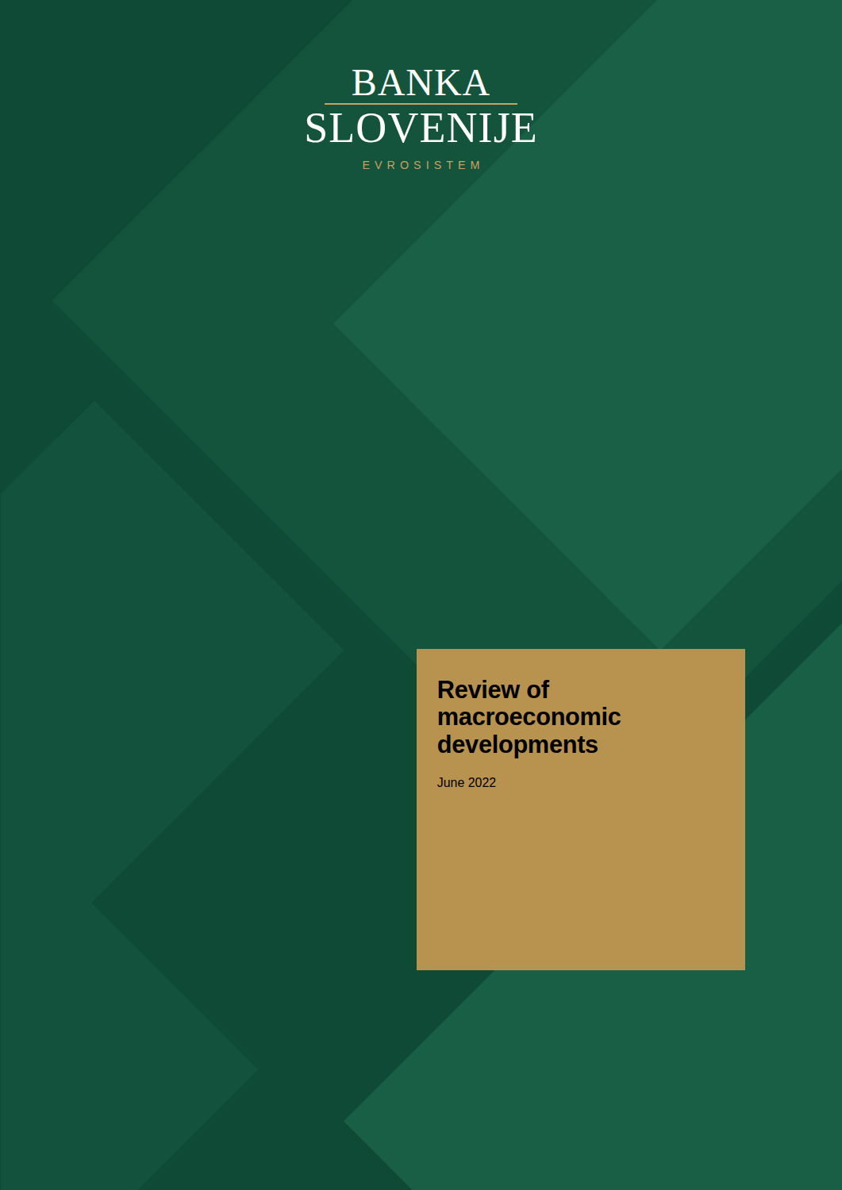BANKA
SLOVENIJE Evrosistem
Review of macroeconomic developments
June 2022